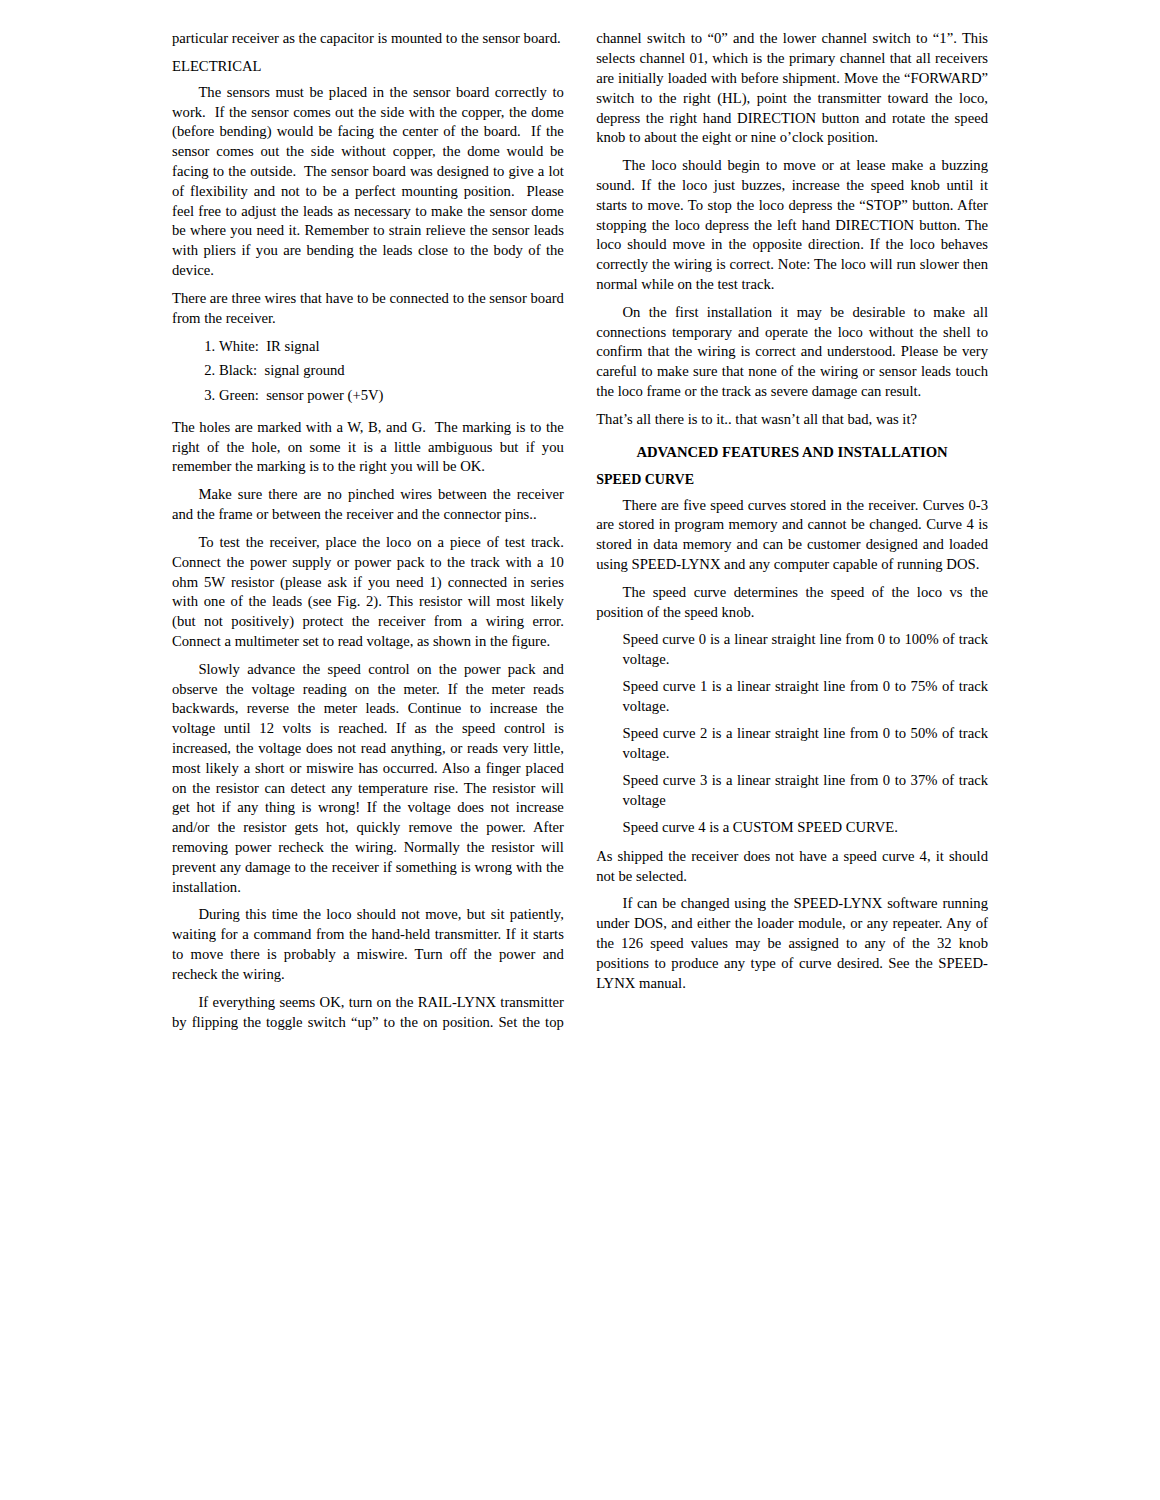particular receiver as the capacitor is mounted to the sensor board.
ELECTRICAL
The sensors must be placed in the sensor board correctly to work. If the sensor comes out the side with the copper, the dome (before bending) would be facing the center of the board. If the sensor comes out the side without copper, the dome would be facing to the outside. The sensor board was designed to give a lot of flexibility and not to be a perfect mounting position. Please feel free to adjust the leads as necessary to make the sensor dome be where you need it. Remember to strain relieve the sensor leads with pliers if you are bending the leads close to the body of the device.
There are three wires that have to be connected to the sensor board from the receiver.
White: IR signal
Black: signal ground
Green: sensor power (+5V)
The holes are marked with a W, B, and G. The marking is to the right of the hole, on some it is a little ambiguous but if you remember the marking is to the right you will be OK.
Make sure there are no pinched wires between the receiver and the frame or between the receiver and the connector pins..
To test the receiver, place the loco on a piece of test track. Connect the power supply or power pack to the track with a 10 ohm 5W resistor (please ask if you need 1) connected in series with one of the leads (see Fig. 2). This resistor will most likely (but not positively) protect the receiver from a wiring error. Connect a multimeter set to read voltage, as shown in the figure.
Slowly advance the speed control on the power pack and observe the voltage reading on the meter. If the meter reads backwards, reverse the meter leads. Continue to increase the voltage until 12 volts is reached. If as the speed control is increased, the voltage does not read anything, or reads very little, most likely a short or miswire has occurred. Also a finger placed on the resistor can detect any temperature rise. The resistor will get hot if any thing is wrong! If the voltage does not increase and/or the resistor gets hot, quickly remove the power. After removing power recheck the wiring. Normally the resistor will prevent any damage to the receiver if something is wrong with the installation.
During this time the loco should not move, but sit patiently, waiting for a command from the hand-held transmitter. If it starts to move there is probably a miswire. Turn off the power and recheck the wiring.
If everything seems OK, turn on the RAIL-LYNX transmitter by flipping the toggle switch “up” to the on position. Set the top channel switch to “0” and the lower channel switch to “1”. This selects channel 01, which is the primary channel that all receivers are initially loaded with before shipment. Move the “FORWARD” switch to the right (HL), point the transmitter toward the loco, depress the right hand DIRECTION button and rotate the speed knob to about the eight or nine o’clock position.
The loco should begin to move or at lease make a buzzing sound. If the loco just buzzes, increase the speed knob until it starts to move. To stop the loco depress the “STOP” button. After stopping the loco depress the left hand DIRECTION button. The loco should move in the opposite direction. If the loco behaves correctly the wiring is correct. Note: The loco will run slower then normal while on the test track.
On the first installation it may be desirable to make all connections temporary and operate the loco without the shell to confirm that the wiring is correct and understood. Please be very careful to make sure that none of the wiring or sensor leads touch the loco frame or the track as severe damage can result.
That’s all there is to it.. that wasn’t all that bad, was it?
Advanced Features and Installation
Speed Curve
There are five speed curves stored in the receiver. Curves 0-3 are stored in program memory and cannot be changed. Curve 4 is stored in data memory and can be customer designed and loaded using SPEED-LYNX and any computer capable of running DOS.
The speed curve determines the speed of the loco vs the position of the speed knob.
Speed curve 0 is a linear straight line from 0 to 100% of track voltage.
Speed curve 1 is a linear straight line from 0 to 75% of track voltage.
Speed curve 2 is a linear straight line from 0 to 50% of track voltage.
Speed curve 3 is a linear straight line from 0 to 37% of track voltage
Speed curve 4 is a CUSTOM SPEED CURVE.
As shipped the receiver does not have a speed curve 4, it should not be selected.
If can be changed using the SPEED-LYNX software running under DOS, and either the loader module, or any repeater. Any of the 126 speed values may be assigned to any of the 32 knob positions to produce any type of curve desired. See the SPEED-LYNX manual.